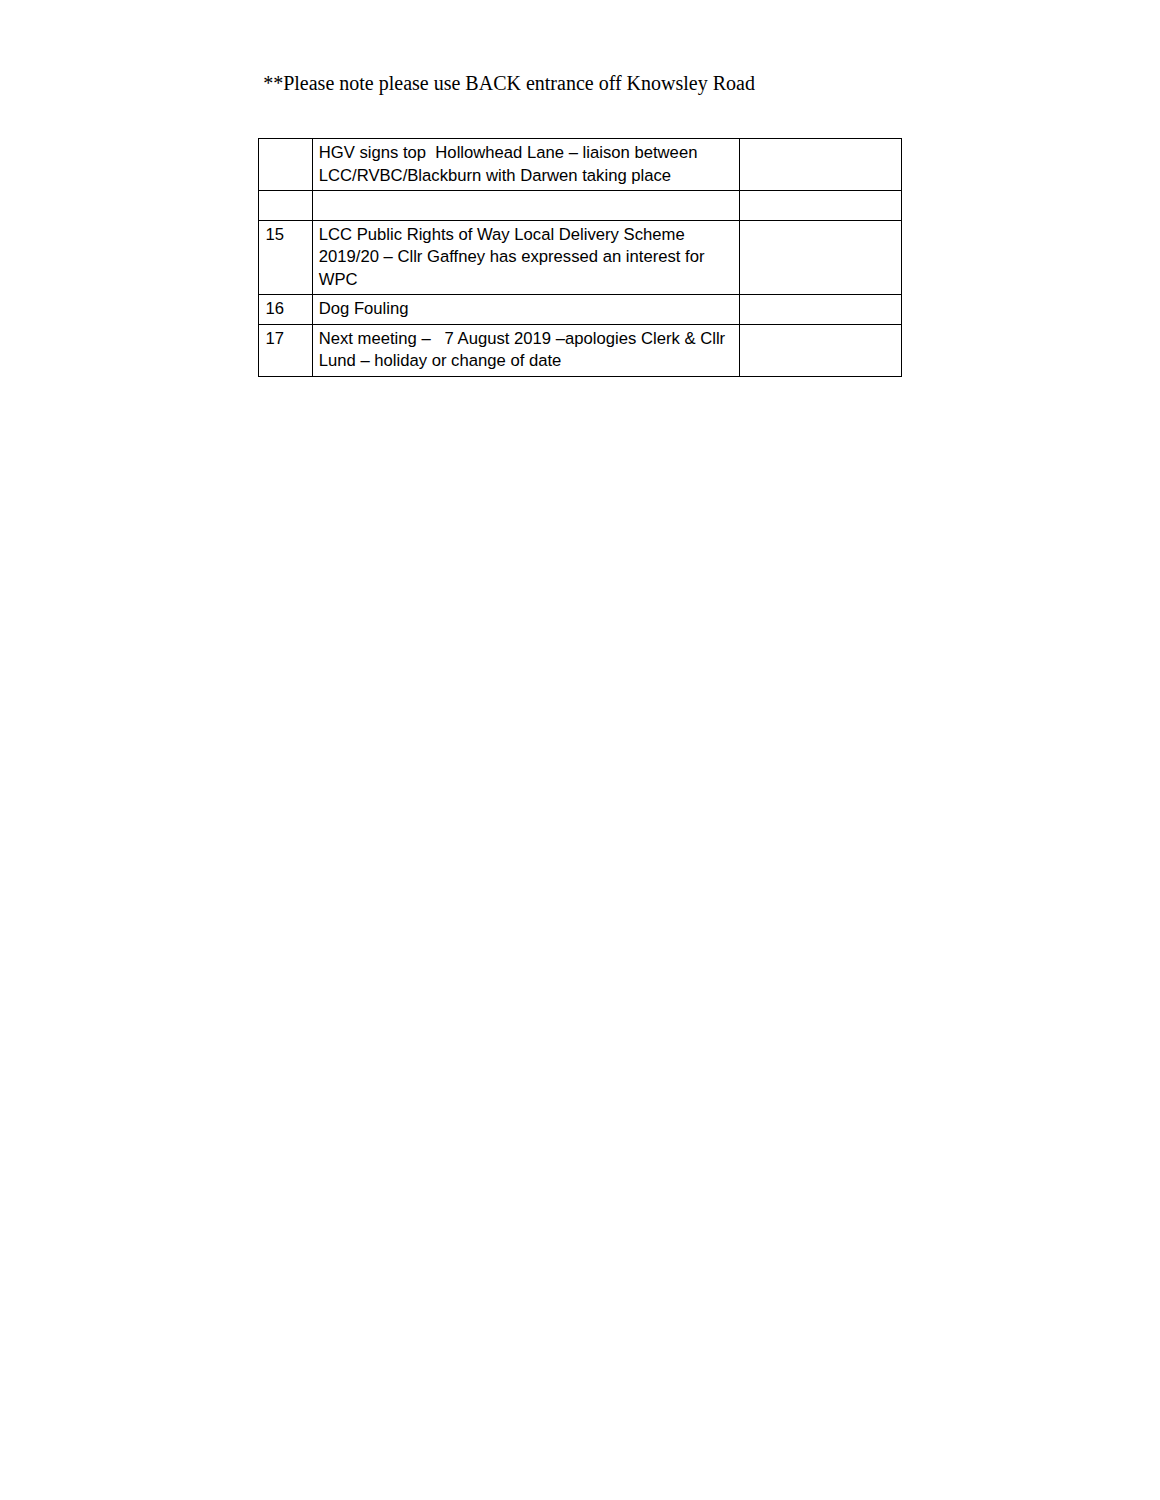**Please note please use BACK entrance off Knowsley Road
| | HGV signs top Hollowhead Lane – liaison between LCC/RVBC/Blackburn with Darwen taking place | |
| 15 | LCC Public Rights of Way Local Delivery Scheme 2019/20 – Cllr Gaffney has expressed an interest for WPC | |
| 16 | Dog Fouling | |
| 17 | Next meeting – 7 August 2019 –apologies Clerk & Cllr Lund – holiday or change of date | |